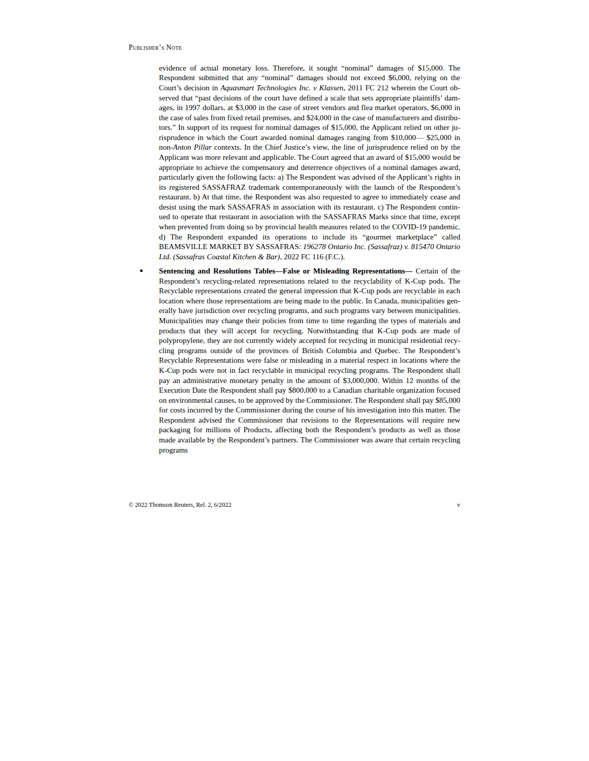Publisher’s Note
evidence of actual monetary loss. Therefore, it sought “nominal” damages of $15,000. The Respondent submitted that any “nominal” damages should not exceed $6,000, relying on the Court’s decision in Aquasmart Technologies Inc. v Klassen, 2011 FC 212 wherein the Court observed that “past decisions of the court have defined a scale that sets appropriate plaintiffs’ damages, in 1997 dollars, at $3,000 in the case of street vendors and flea market operators, $6,000 in the case of sales from fixed retail premises, and $24,000 in the case of manufacturers and distributors.” In support of its request for nominal damages of $15,000, the Applicant relied on other jurisprudence in which the Court awarded nominal damages ranging from $10,000— $25,000 in non-Anton Pillar contexts. In the Chief Justice’s view, the line of jurisprudence relied on by the Applicant was more relevant and applicable. The Court agreed that an award of $15,000 would be appropriate to achieve the compensatory and deterrence objectives of a nominal damages award, particularly given the following facts: a) The Respondent was advised of the Applicant’s rights in its registered SASSAFRAZ trademark contemporaneously with the launch of the Respondent’s restaurant. b) At that time, the Respondent was also requested to agree to immediately cease and desist using the mark SASSAFRAS in association with its restaurant. c) The Respondent continued to operate that restaurant in association with the SASSAFRAS Marks since that time, except when prevented from doing so by provincial health measures related to the COVID-19 pandemic. d) The Respondent expanded its operations to include its “gourmet marketplace” called BEAMSVILLE MARKET BY SASSAFRAS: 196278 Ontario Inc. (Sassafraz) v. 815470 Ontario Ltd. (Sassafras Coastal Kitchen & Bar), 2022 FC 116 (F.C.).
●
Sentencing and Resolutions Tables—False or Misleading Representations— Certain of the Respondent’s recycling-related representations related to the recyclability of K-Cup pods. The Recyclable representations created the general impression that K-Cup pods are recyclable in each location where those representations are being made to the public. In Canada, municipalities generally have jurisdiction over recycling programs, and such programs vary between municipalities. Municipalities may change their policies from time to time regarding the types of materials and products that they will accept for recycling. Notwithstanding that K-Cup pods are made of polypropylene, they are not currently widely accepted for recycling in municipal residential recycling programs outside of the provinces of British Columbia and Quebec. The Respondent’s Recyclable Representations were false or misleading in a material respect in locations where the K-Cup pods were not in fact recyclable in municipal recycling programs. The Respondent shall pay an administrative monetary penalty in the amount of $3,000,000. Within 12 months of the Execution Date the Respondent shall pay $800,000 to a Canadian charitable organization focused on environmental causes, to be approved by the Commissioner. The Respondent shall pay $85,000 for costs incurred by the Commissioner during the course of his investigation into this matter. The Respondent advised the Commissioner that revisions to the Representations will require new packaging for millions of Products, affecting both the Respondent’s products as well as those made available by the Respondent’s partners. The Commissioner was aware that certain recycling programs
© 2022 Thomson Reuters, Rel. 2, 6/2022 v